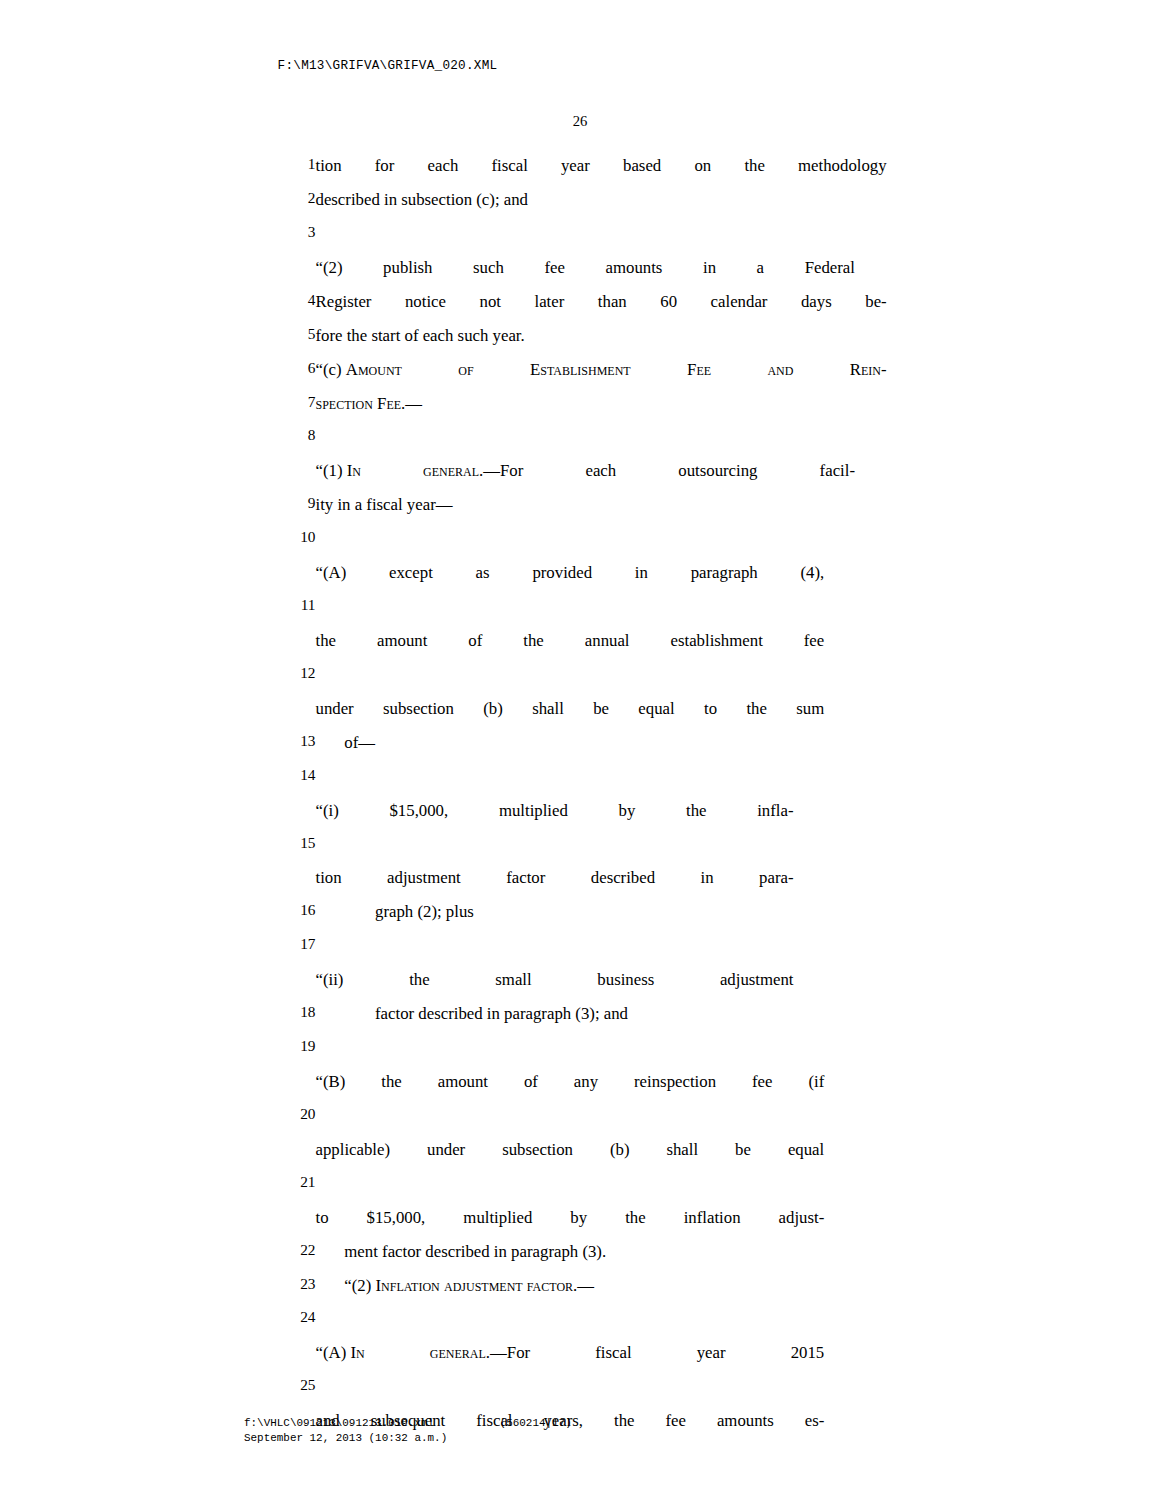F:\M13\GRIFVA\GRIFVA_020.XML
26
| 1 | tion for each fiscal year based on the methodology |
| 2 | described in subsection (c); and |
| 3 | “(2) publish such fee amounts in a Federal |
| 4 | Register notice not later than 60 calendar days be- |
| 5 | fore the start of each such year. |
| 6 | “(c) Amount of Establishment Fee and Rein- |
| 7 | spection Fee .— |
| 8 | “(1) In general .—For each outsourcing facil- |
| 9 | ity in a fiscal year— |
| 10 | “(A) except as provided in paragraph (4), |
| 11 | the amount of the annual establishment fee |
| 12 | under subsection (b) shall be equal to the sum |
| 13 | of— |
| 14 | “(i) $15,000, multiplied by the infla- |
| 15 | tion adjustment factor described in para- |
| 16 | graph (2); plus |
| 17 | “(ii) the small business adjustment |
| 18 | factor described in paragraph (3); and |
| 19 | “(B) the amount of any reinspection fee (if |
| 20 | applicable) under subsection (b) shall be equal |
| 21 | to $15,000, multiplied by the inflation adjust- |
| 22 | ment factor described in paragraph (3). |
| 23 | “(2) Inflation adjustment factor .— |
| 24 | “(A) In general .—For fiscal year 2015 |
| 25 | and subsequent fiscal years, the fee amounts es- |
f:\VHLC\091213\091213.019.xml (560214|17)
September 12, 2013 (10:32 a.m.)